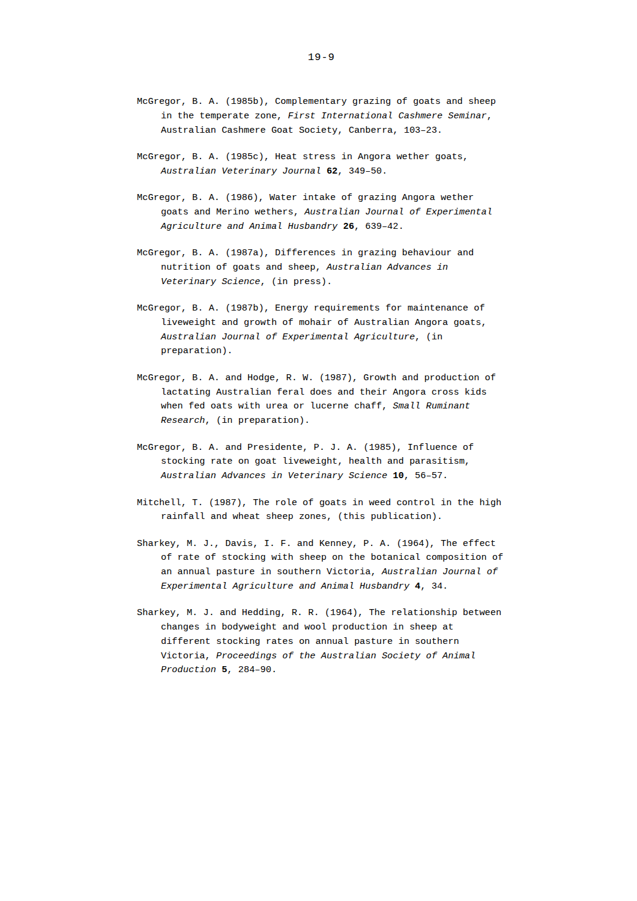19-9
McGregor, B. A. (1985b), Complementary grazing of goats and sheep in the temperate zone, First International Cashmere Seminar, Australian Cashmere Goat Society, Canberra, 103–23.
McGregor, B. A. (1985c), Heat stress in Angora wether goats, Australian Veterinary Journal 62, 349–50.
McGregor, B. A. (1986), Water intake of grazing Angora wether goats and Merino wethers, Australian Journal of Experimental Agriculture and Animal Husbandry 26, 639–42.
McGregor, B. A. (1987a), Differences in grazing behaviour and nutrition of goats and sheep, Australian Advances in Veterinary Science, (in press).
McGregor, B. A. (1987b), Energy requirements for maintenance of liveweight and growth of mohair of Australian Angora goats, Australian Journal of Experimental Agriculture, (in preparation).
McGregor, B. A. and Hodge, R. W. (1987), Growth and production of lactating Australian feral does and their Angora cross kids when fed oats with urea or lucerne chaff, Small Ruminant Research, (in preparation).
McGregor, B. A. and Presidente, P. J. A. (1985), Influence of stocking rate on goat liveweight, health and parasitism, Australian Advances in Veterinary Science 10, 56–57.
Mitchell, T. (1987), The role of goats in weed control in the high rainfall and wheat sheep zones, (this publication).
Sharkey, M. J., Davis, I. F. and Kenney, P. A. (1964), The effect of rate of stocking with sheep on the botanical composition of an annual pasture in southern Victoria, Australian Journal of Experimental Agriculture and Animal Husbandry 4, 34.
Sharkey, M. J. and Hedding, R. R. (1964), The relationship between changes in bodyweight and wool production in sheep at different stocking rates on annual pasture in southern Victoria, Proceedings of the Australian Society of Animal Production 5, 284–90.